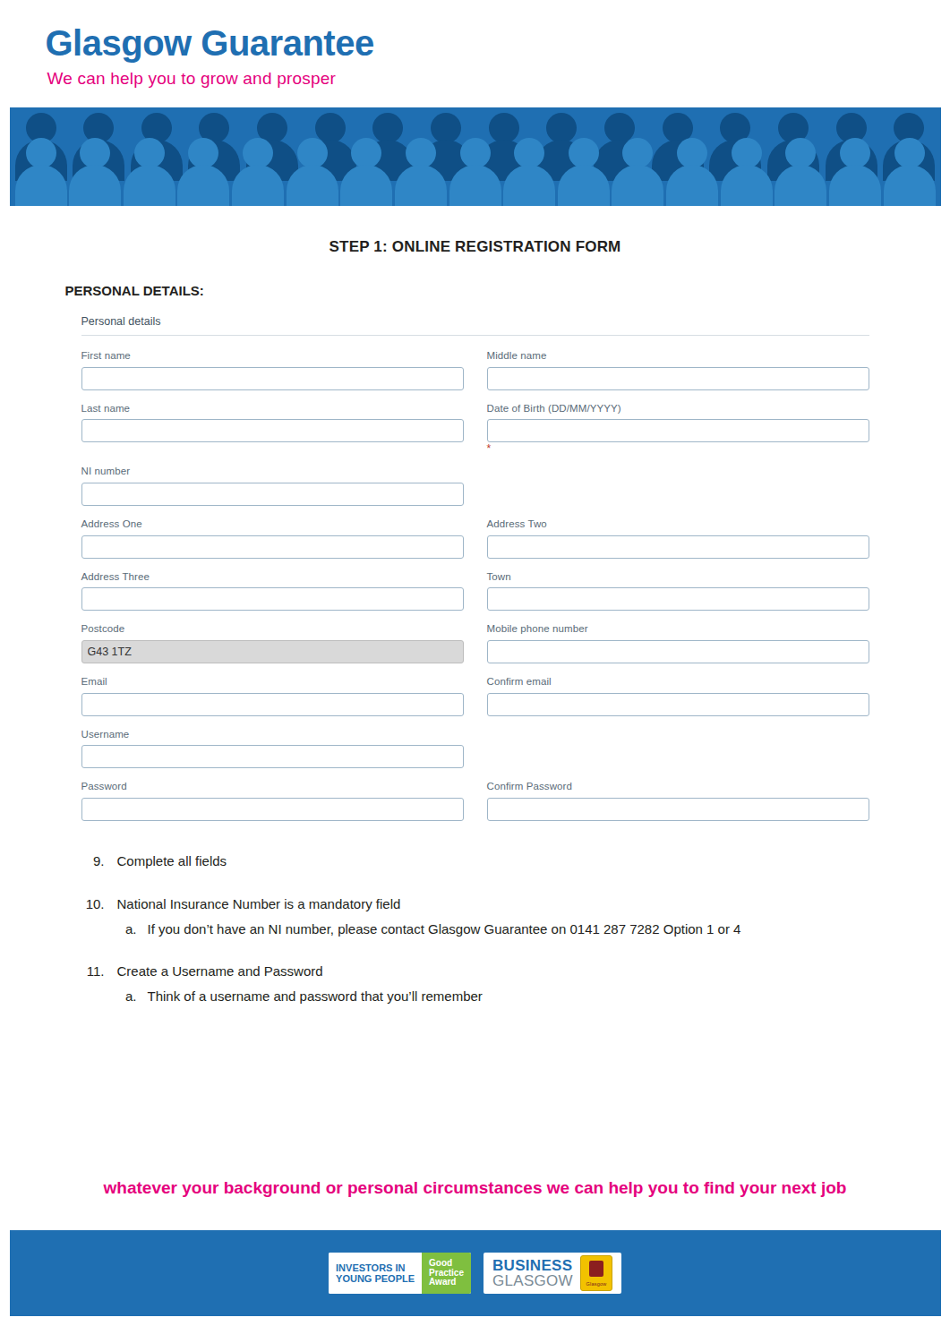Glasgow Guarantee
We can help you to grow and prosper
STEP 1: ONLINE REGISTRATION FORM
PERSONAL DETAILS:
Personal details
First name
Middle name
Last name
Date of Birth (DD/MM/YYYY) *
NI number
Address One
Address Two
Address Three
Town
Postcode
Mobile phone number
Email
Confirm email
Username
Password
Confirm Password
9. Complete all fields
10. National Insurance Number is a mandatory field
a. If you don’t have an NI number, please contact Glasgow Guarantee on 0141 287 7282 Option 1 or 4
11. Create a Username and Password
a. Think of a username and password that you’ll remember
whatever your background or personal circumstances we can help you to find your next job
INVESTORS IN
YOUNG PEOPLE
Good
Practice
Award
BUSINESS GLASGOW